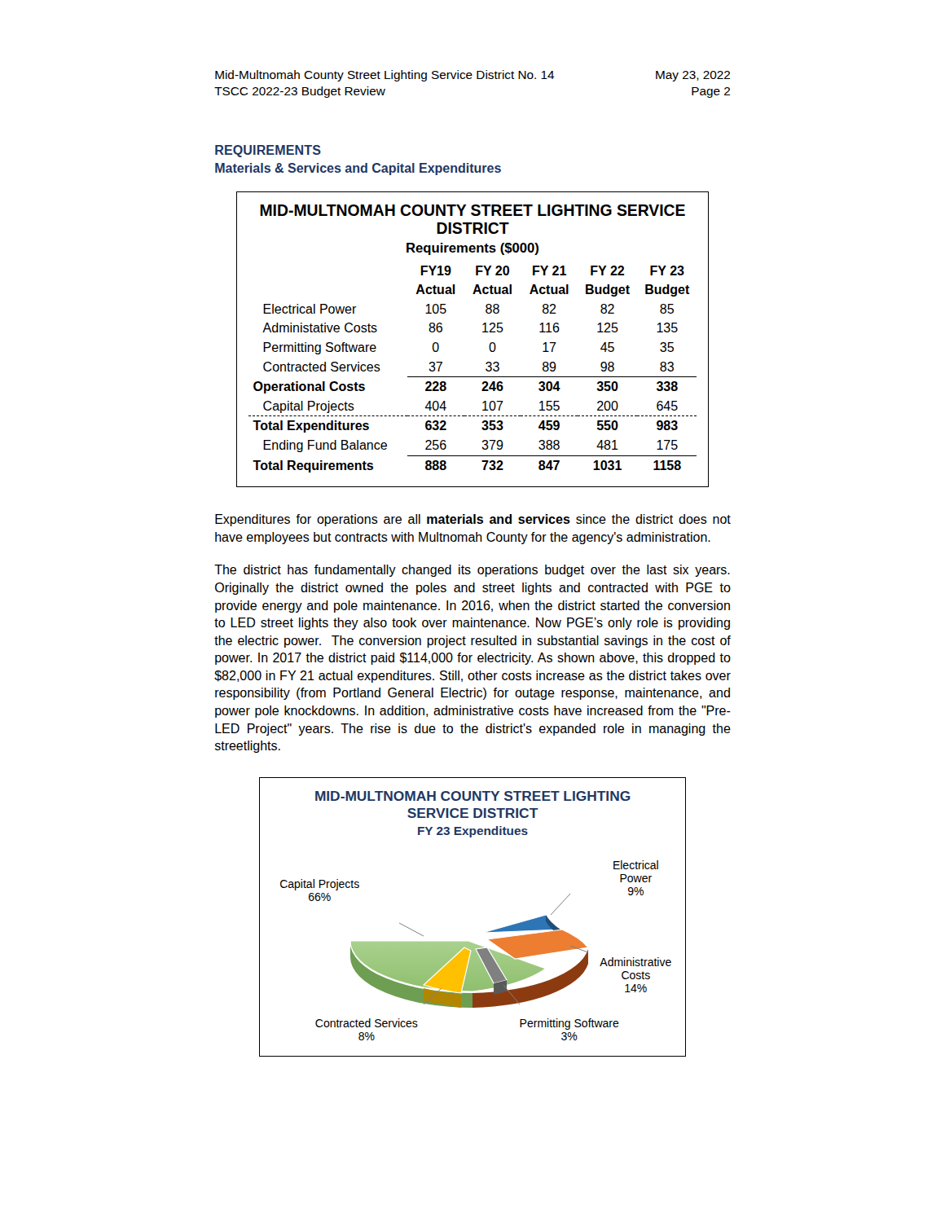Mid-Multnomah County Street Lighting Service District No. 14
TSCC 2022-23 Budget Review
May 23, 2022
Page 2
REQUIREMENTS
Materials & Services and Capital Expenditures
MID-MULTNOMAH COUNTY STREET LIGHTING SERVICE DISTRICT
Requirements ($000)
| | FY19 | FY 20 | FY 21 | FY 22 | FY 23 |
| --- | --- | --- | --- | --- | --- |
| | Actual | Actual | Actual | Budget | Budget |
| Electrical Power | 105 | 88 | 82 | 82 | 85 |
| Administative Costs | 86 | 125 | 116 | 125 | 135 |
| Permitting Software | 0 | 0 | 17 | 45 | 35 |
| Contracted Services | 37 | 33 | 89 | 98 | 83 |
| Operational Costs | 228 | 246 | 304 | 350 | 338 |
| Capital Projects | 404 | 107 | 155 | 200 | 645 |
| Total Expenditures | 632 | 353 | 459 | 550 | 983 |
| Ending Fund Balance | 256 | 379 | 388 | 481 | 175 |
| Total Requirements | 888 | 732 | 847 | 1031 | 1158 |
Expenditures for operations are all materials and services since the district does not have employees but contracts with Multnomah County for the agency's administration.
The district has fundamentally changed its operations budget over the last six years. Originally the district owned the poles and street lights and contracted with PGE to provide energy and pole maintenance. In 2016, when the district started the conversion to LED street lights they also took over maintenance. Now PGE’s only role is providing the electric power. The conversion project resulted in substantial savings in the cost of power. In 2017 the district paid $114,000 for electricity. As shown above, this dropped to $82,000 in FY 21 actual expenditures. Still, other costs increase as the district takes over responsibility (from Portland General Electric) for outage response, maintenance, and power pole knockdowns. In addition, administrative costs have increased from the "Pre-LED Project" years. The rise is due to the district's expanded role in managing the streetlights.
MID-MULTNOMAH COUNTY STREET LIGHTING
SERVICE DISTRICT
FY 23 Expenditues
Capital Projects66%
Electrical
Power9%
Administrative
Costs14%
Permitting Software3%
Contracted Services8%